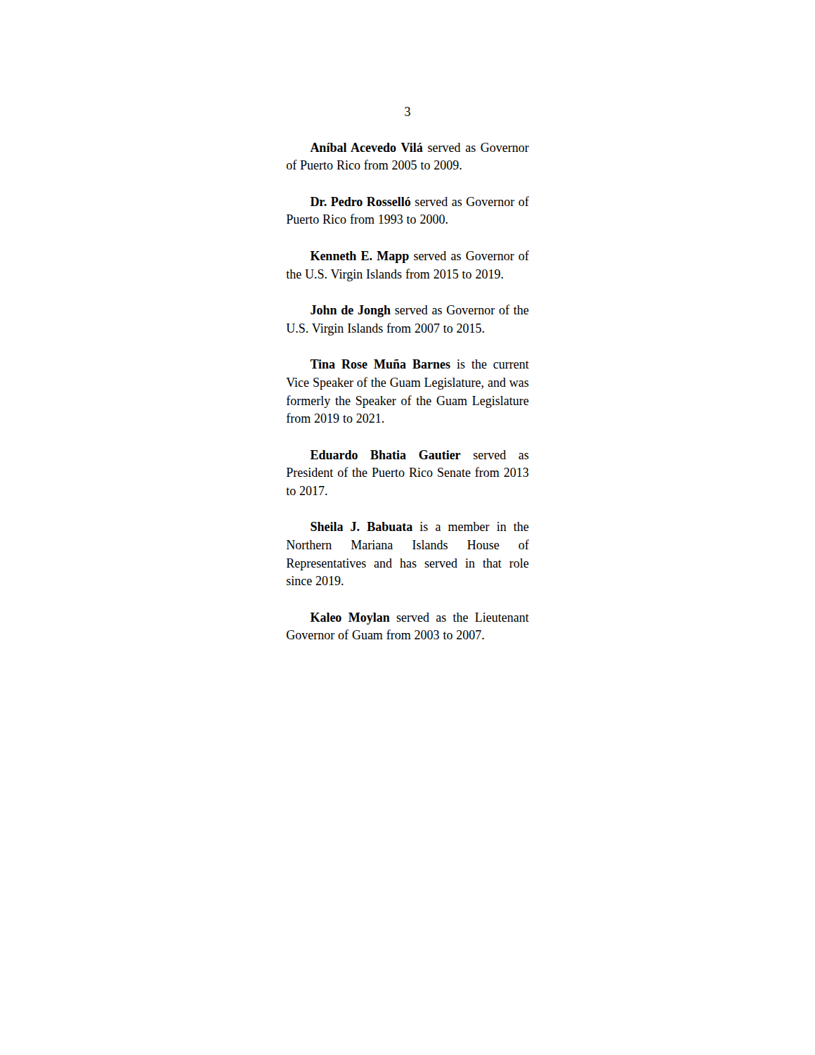3
Aníbal Acevedo Vilá served as Governor of Puerto Rico from 2005 to 2009.
Dr. Pedro Rosselló served as Governor of Puerto Rico from 1993 to 2000.
Kenneth E. Mapp served as Governor of the U.S. Virgin Islands from 2015 to 2019.
John de Jongh served as Governor of the U.S. Virgin Islands from 2007 to 2015.
Tina Rose Muña Barnes is the current Vice Speaker of the Guam Legislature, and was formerly the Speaker of the Guam Legislature from 2019 to 2021.
Eduardo Bhatia Gautier served as President of the Puerto Rico Senate from 2013 to 2017.
Sheila J. Babuata is a member in the Northern Mariana Islands House of Representatives and has served in that role since 2019.
Kaleo Moylan served as the Lieutenant Governor of Guam from 2003 to 2007.